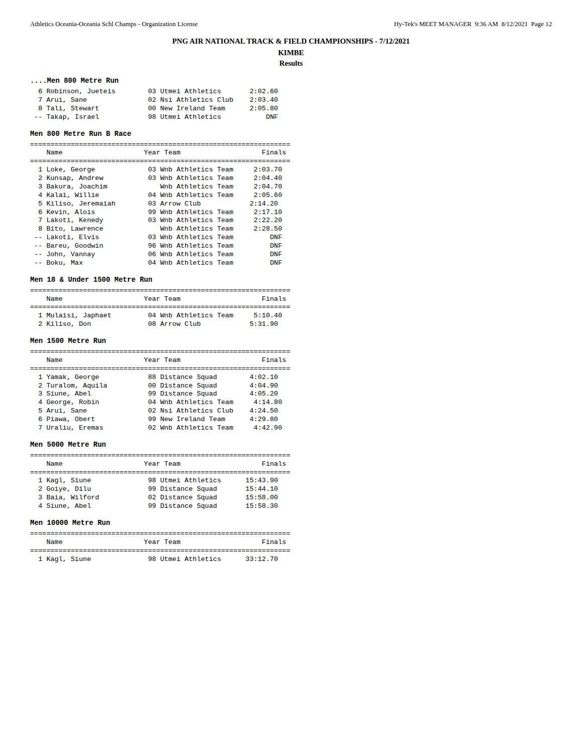Athletics Oceania-Oceania Schl Champs - Organization License Hy-Tek's MEET MANAGER 9:36 AM 8/12/2021 Page 12
PNG AIR NATIONAL TRACK & FIELD CHAMPIONSHIPS - 7/12/2021
KIMBE
Results
....Men 800 Metre Run
  6 Robinson, Jueteis        03 Utmei Athletics       2:02.60
  7 Arui, Sane               02 Nsi Athletics Club    2:03.40
  8 Tali, Stewart            00 New Ireland Team      2:05.80
 -- Takap, Israel            98 Utmei Athletics           DNF
Men 800 Metre Run B Race
================================================================
    Name                    Year Team                    Finals
================================================================
  1 Loke, George             03 Wnb Athletics Team     2:03.70
  2 Kunsap, Andrew           03 Wnb Athletics Team     2:04.40
  3 Bakura, Joachim             Wnb Athletics Team     2:04.70
  4 Kalai, Willie            04 Wnb Athletics Team     2:05.60
  5 Kiliso, Jeremaiah        03 Arrow Club            2:14.20
  6 Kevin, Alois             99 Wnb Athletics Team     2:17.10
  7 Lakoti, Kenedy           03 Wnb Athletics Team     2:22.20
  8 Bito, Lawrence              Wnb Athletics Team     2:28.50
 -- Lakoti, Elvis            03 Wnb Athletics Team         DNF
 -- Bareu, Goodwin           96 Wnb Athletics Team         DNF
 -- John, Vannay             06 Wnb Athletics Team         DNF
 -- Boku, Max                04 Wnb Athletics Team         DNF
Men 18 & Under 1500 Metre Run
================================================================
    Name                    Year Team                    Finals
================================================================
  1 Mulaisi, Japhaet         04 Wnb Athletics Team     5:10.40
  2 Kiliso, Don              08 Arrow Club            5:31.90
Men 1500 Metre Run
================================================================
    Name                    Year Team                    Finals
================================================================
  1 Yamak, George            88 Distance Squad        4:02.10
  2 Turalom, Aquila          00 Distance Squad        4:04.90
  3 Siune, Abel              99 Distance Squad        4:05.20
  4 George, Robin            04 Wnb Athletics Team     4:14.80
  5 Arui, Sane               02 Nsi Athletics Club    4:24.50
  6 Piawa, Obert             99 New Ireland Team      4:29.80
  7 Uraliu, Eremas           02 Wnb Athletics Team     4:42.90
Men 5000 Metre Run
================================================================
    Name                    Year Team                    Finals
================================================================
  1 Kagl, Siune              98 Utmei Athletics      15:43.90
  2 Goiye, Dilu              99 Distance Squad       15:44.10
  3 Baia, Wilford            02 Distance Squad       15:58.00
  4 Siune, Abel              99 Distance Squad       15:58.30
Men 10000 Metre Run
================================================================
    Name                    Year Team                    Finals
================================================================
  1 Kagl, Siune              98 Utmei Athletics      33:12.70